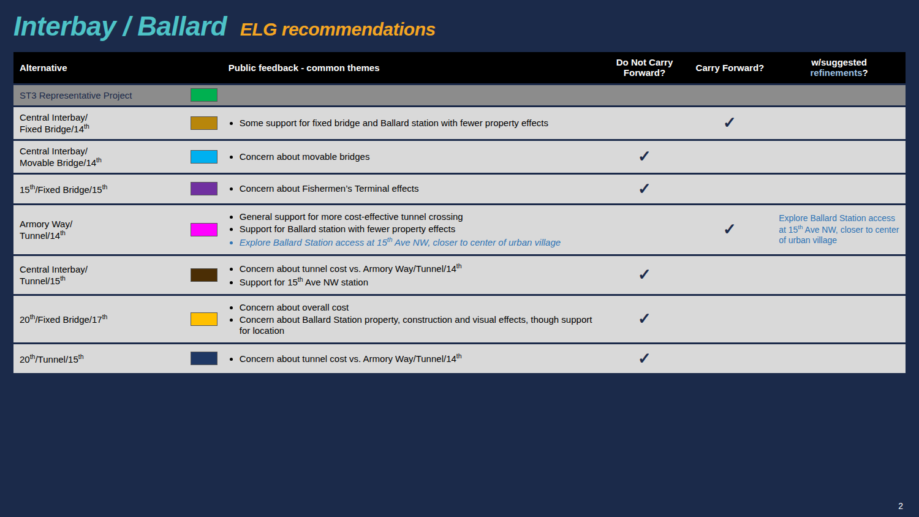Interbay / Ballard ELG recommendations
| Alternative | Public feedback - common themes | Do Not Carry Forward? | Carry Forward? | w/suggested refinements ? |
| --- | --- | --- | --- | --- |
| ST3 Representative Project | | | | |
| Central Interbay/ Fixed Bridge/14 th | Some support for fixed bridge and Ballard station with fewer property effects | | ✓ | |
| Central Interbay/ Movable Bridge/14 th | Concern about movable bridges | ✓ | | |
| 15 th /Fixed Bridge/15 th | Concern about Fishermen’s Terminal effects | ✓ | | |
| Armory Way/ Tunnel/14 th | General support for more cost-effective tunnel crossing Support for Ballard station with fewer property effects Explore Ballard Station access at 15 th Ave NW, closer to center of urban village | | ✓ | Explore Ballard Station access at 15 th Ave NW, closer to center of urban village |
| Central Interbay/ Tunnel/15 th | Concern about tunnel cost vs. Armory Way/Tunnel/14 th Support for 15 th Ave NW station | ✓ | | |
| 20 th /Fixed Bridge/17 th | Concern about overall cost Concern about Ballard Station property, construction and visual effects, though support for location | ✓ | | |
| 20 th /Tunnel/15 th | Concern about tunnel cost vs. Armory Way/Tunnel/14 th | ✓ | | |
2